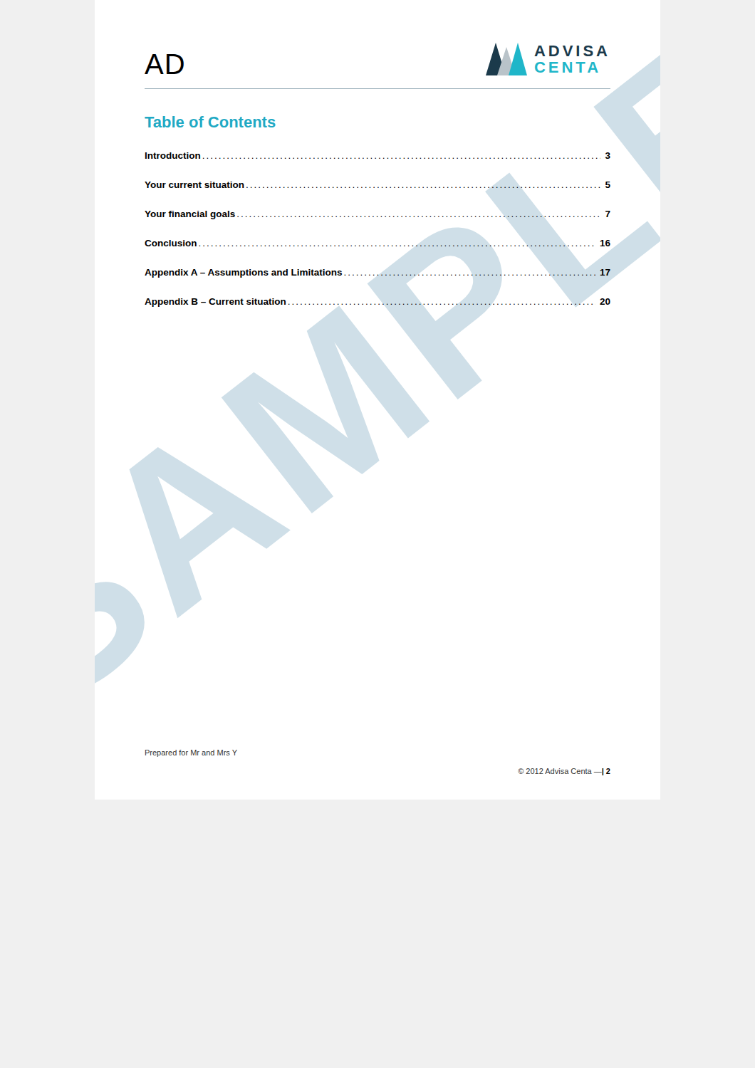SAMPLE
AD
ADVISA
CENTA
Table of Contents
Introduction ................................................................................................................................ 3
Your current situation ................................................................................................................. 5
Your financial goals .................................................................................................................... 7
Conclusion .............................................................................................................................. 16
Appendix A – Assumptions and Limitations ............................................................................. 17
Appendix B – Current situation ................................................................................................. 20
Prepared for Mr and Mrs Y
© 2012 Advisa Centa —| 2